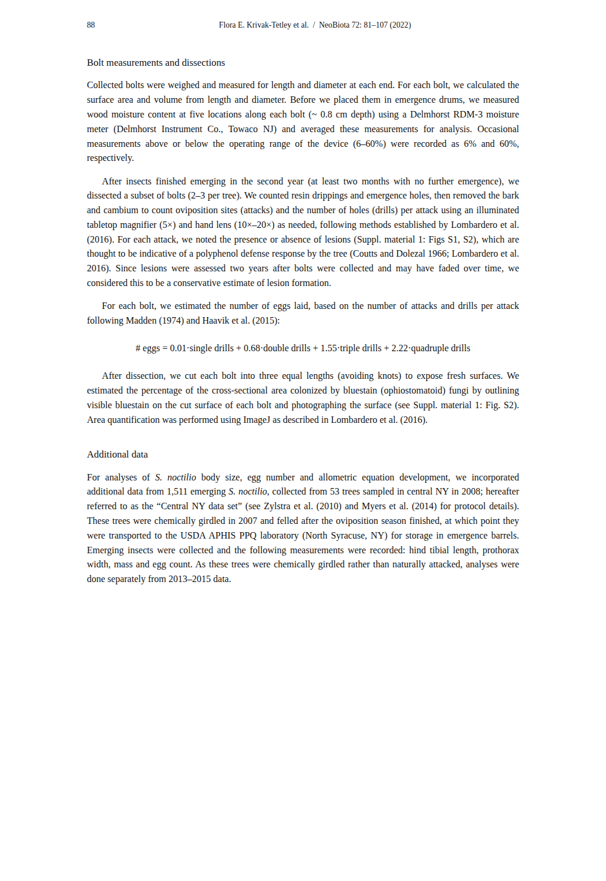88 Flora E. Krivak-Tetley et al. / NeoBiota 72: 81–107 (2022)
Bolt measurements and dissections
Collected bolts were weighed and measured for length and diameter at each end. For each bolt, we calculated the surface area and volume from length and diameter. Before we placed them in emergence drums, we measured wood moisture content at five locations along each bolt (~ 0.8 cm depth) using a Delmhorst RDM-3 moisture meter (Delmhorst Instrument Co., Towaco NJ) and averaged these measurements for analysis. Occasional measurements above or below the operating range of the device (6–60%) were recorded as 6% and 60%, respectively.
After insects finished emerging in the second year (at least two months with no further emergence), we dissected a subset of bolts (2–3 per tree). We counted resin drippings and emergence holes, then removed the bark and cambium to count oviposition sites (attacks) and the number of holes (drills) per attack using an illuminated tabletop magnifier (5×) and hand lens (10×–20×) as needed, following methods established by Lombardero et al. (2016). For each attack, we noted the presence or absence of lesions (Suppl. material 1: Figs S1, S2), which are thought to be indicative of a polyphenol defense response by the tree (Coutts and Dolezal 1966; Lombardero et al. 2016). Since lesions were assessed two years after bolts were collected and may have faded over time, we considered this to be a conservative estimate of lesion formation.
For each bolt, we estimated the number of eggs laid, based on the number of attacks and drills per attack following Madden (1974) and Haavik et al. (2015):
# eggs = 0.01·single drills + 0.68·double drills + 1.55·triple drills + 2.22·quadruple drills
After dissection, we cut each bolt into three equal lengths (avoiding knots) to expose fresh surfaces. We estimated the percentage of the cross-sectional area colonized by bluestain (ophiostomatoid) fungi by outlining visible bluestain on the cut surface of each bolt and photographing the surface (see Suppl. material 1: Fig. S2). Area quantification was performed using ImageJ as described in Lombardero et al. (2016).
Additional data
For analyses of S. noctilio body size, egg number and allometric equation development, we incorporated additional data from 1,511 emerging S. noctilio, collected from 53 trees sampled in central NY in 2008; hereafter referred to as the “Central NY data set” (see Zylstra et al. (2010) and Myers et al. (2014) for protocol details). These trees were chemically girdled in 2007 and felled after the oviposition season finished, at which point they were transported to the USDA APHIS PPQ laboratory (North Syracuse, NY) for storage in emergence barrels. Emerging insects were collected and the following measurements were recorded: hind tibial length, prothorax width, mass and egg count. As these trees were chemically girdled rather than naturally attacked, analyses were done separately from 2013–2015 data.